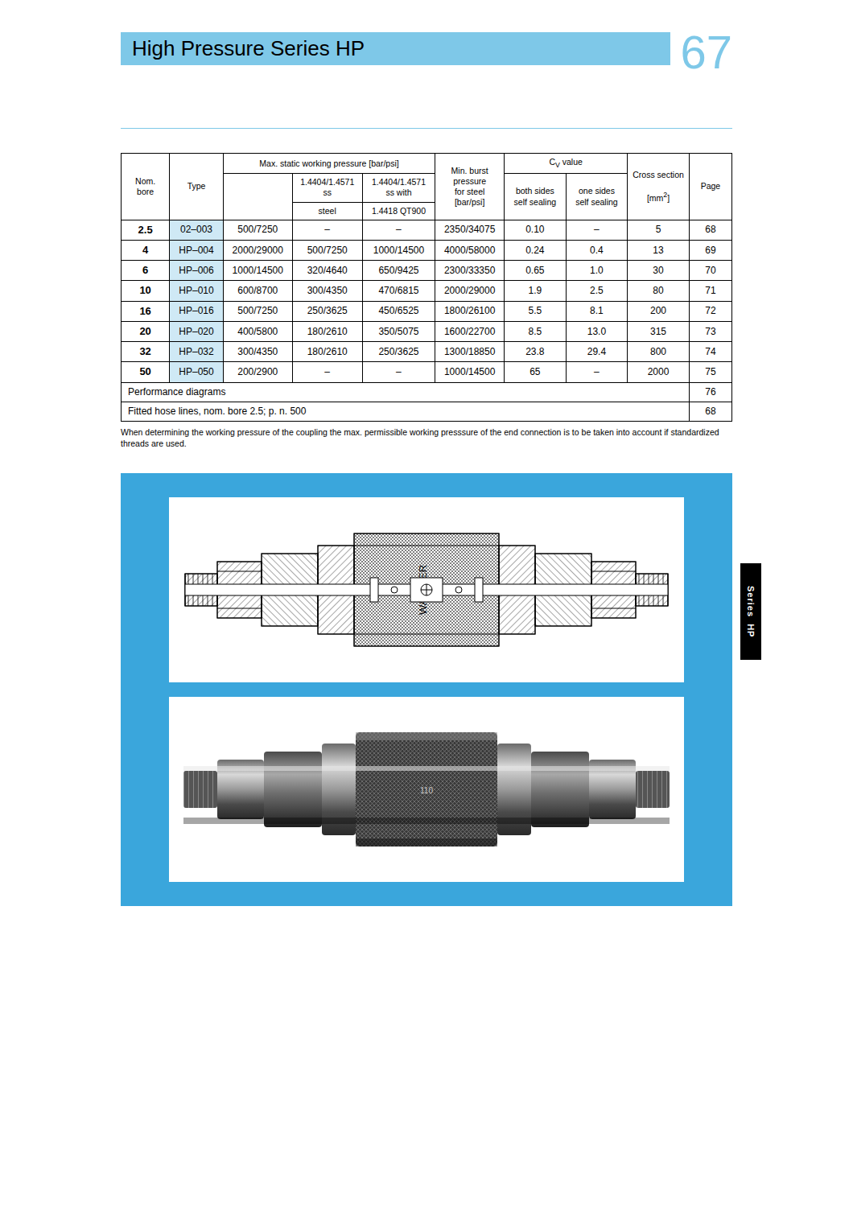High Pressure Series HP
67
| Nom. bore | Type | Max. static working pressure [bar/psi] | Min. burst pressure for steel [bar/psi] | C V value | Cross section [mm 2 ] | Page |
| --- | --- | --- | --- | --- | --- | --- |
| | 1.4404/1.4571 ss | 1.4404/1.4571 ss with | both sides self sealing | one sides self sealing |
| steel | 1.4418 QT900 |
| 2.5 | 02–003 | 500/7250 | – | – | 2350/34075 | 0.10 | – | 5 | 68 |
| 4 | HP–004 | 2000/29000 | 500/7250 | 1000/14500 | 4000/58000 | 0.24 | 0.4 | 13 | 69 |
| 6 | HP–006 | 1000/14500 | 320/4640 | 650/9425 | 2300/33350 | 0.65 | 1.0 | 30 | 70 |
| 10 | HP–010 | 600/8700 | 300/4350 | 470/6815 | 2000/29000 | 1.9 | 2.5 | 80 | 71 |
| 16 | HP–016 | 500/7250 | 250/3625 | 450/6525 | 1800/26100 | 5.5 | 8.1 | 200 | 72 |
| 20 | HP–020 | 400/5800 | 180/2610 | 350/5075 | 1600/22700 | 8.5 | 13.0 | 315 | 73 |
| 32 | HP–032 | 300/4350 | 180/2610 | 250/3625 | 1300/18850 | 23.8 | 29.4 | 800 | 74 |
| 50 | HP–050 | 200/2900 | – | – | 1000/14500 | 65 | – | 2000 | 75 |
| Performance diagrams | 76 |
| Fitted hose lines, nom. bore 2.5; p. n. 500 | 68 |
When determining the working pressure of the coupling the max. permissible working presssure of the end connection is to be taken into account if standardized threads are used.
Series HP
WALTHER
110